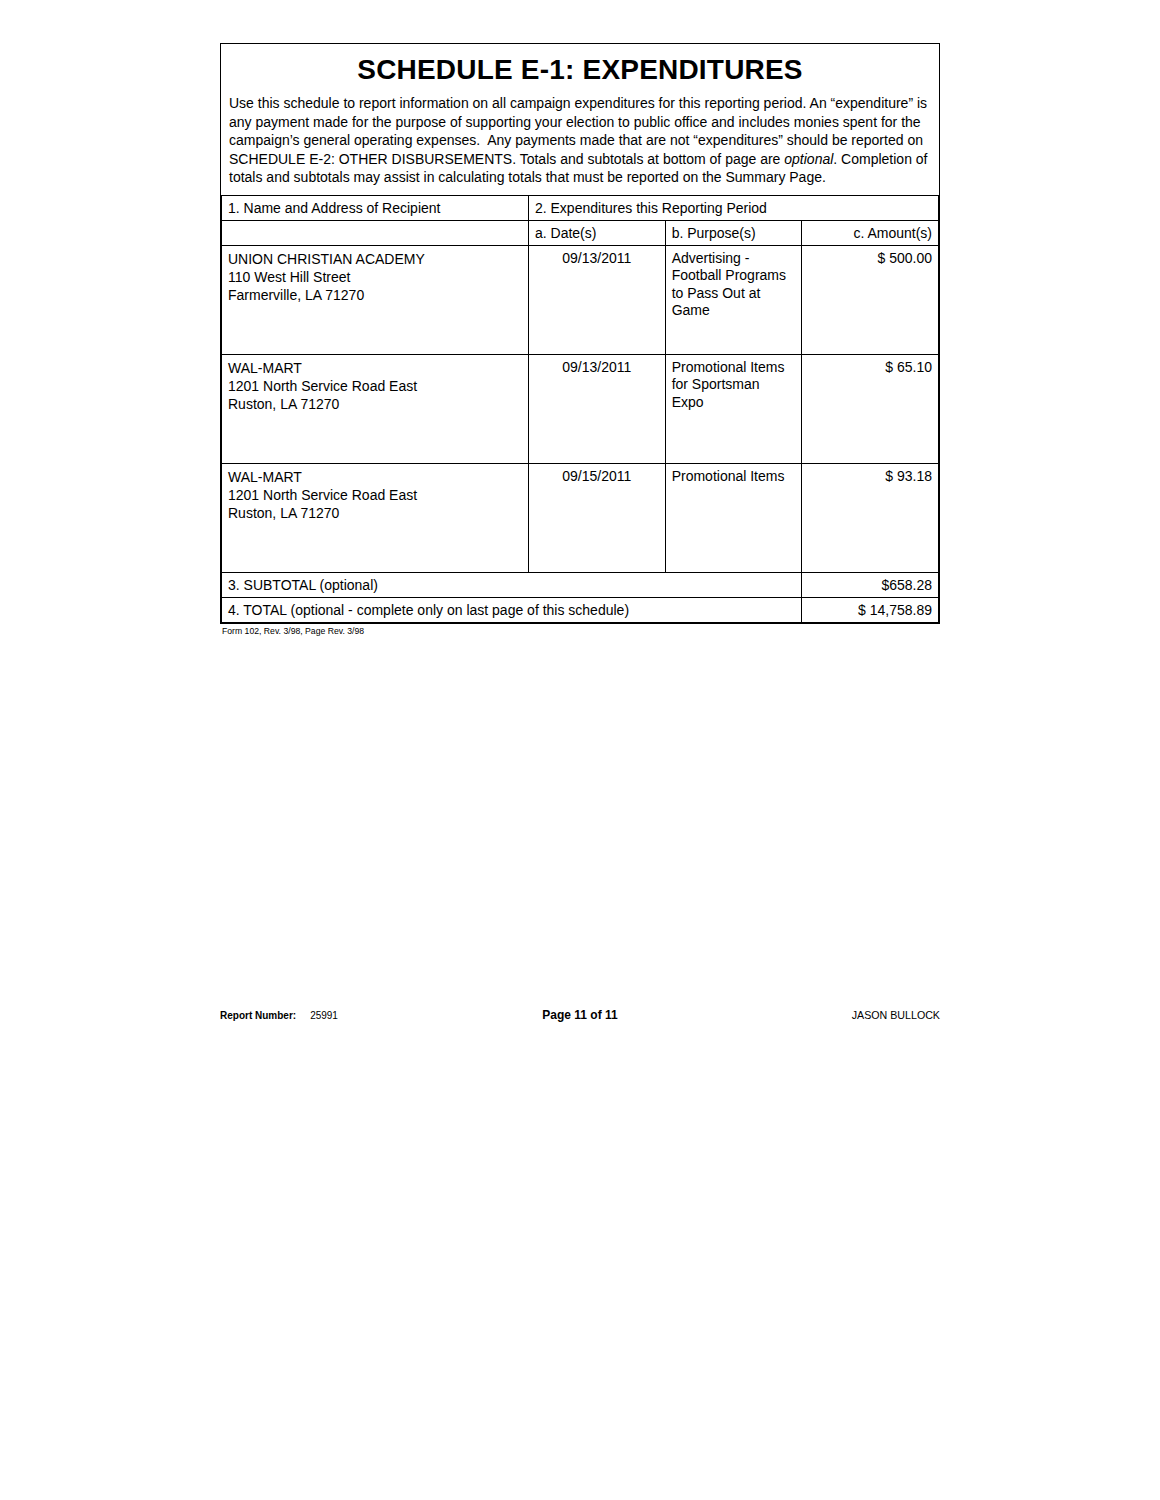SCHEDULE E-1: EXPENDITURES
Use this schedule to report information on all campaign expenditures for this reporting period. An “expenditure” is any payment made for the purpose of supporting your election to public office and includes monies spent for the campaign’s general operating expenses. Any payments made that are not “expenditures” should be reported on SCHEDULE E-2: OTHER DISBURSEMENTS. Totals and subtotals at bottom of page are optional. Completion of totals and subtotals may assist in calculating totals that must be reported on the Summary Page.
| 1. Name and Address of Recipient | 2. Expenditures this Reporting Period |
| | a. Date(s) | b. Purpose(s) | c. Amount(s) |
| UNION CHRISTIAN ACADEMY 110 West Hill Street Farmerville, LA 71270 | 09/13/2011 | Advertising - Football Programs to Pass Out at Game | $ 500.00 |
| WAL-MART 1201 North Service Road East Ruston, LA 71270 | 09/13/2011 | Promotional Items for Sportsman Expo | $ 65.10 |
| WAL-MART 1201 North Service Road East Ruston, LA 71270 | 09/15/2011 | Promotional Items | $ 93.18 |
| 3. SUBTOTAL (optional) | $658.28 |
| 4. TOTAL (optional - complete only on last page of this schedule) | $ 14,758.89 |
Form 102, Rev. 3/98, Page Rev. 3/98
Report Number: 25991
Page 11 of 11
JASON BULLOCK